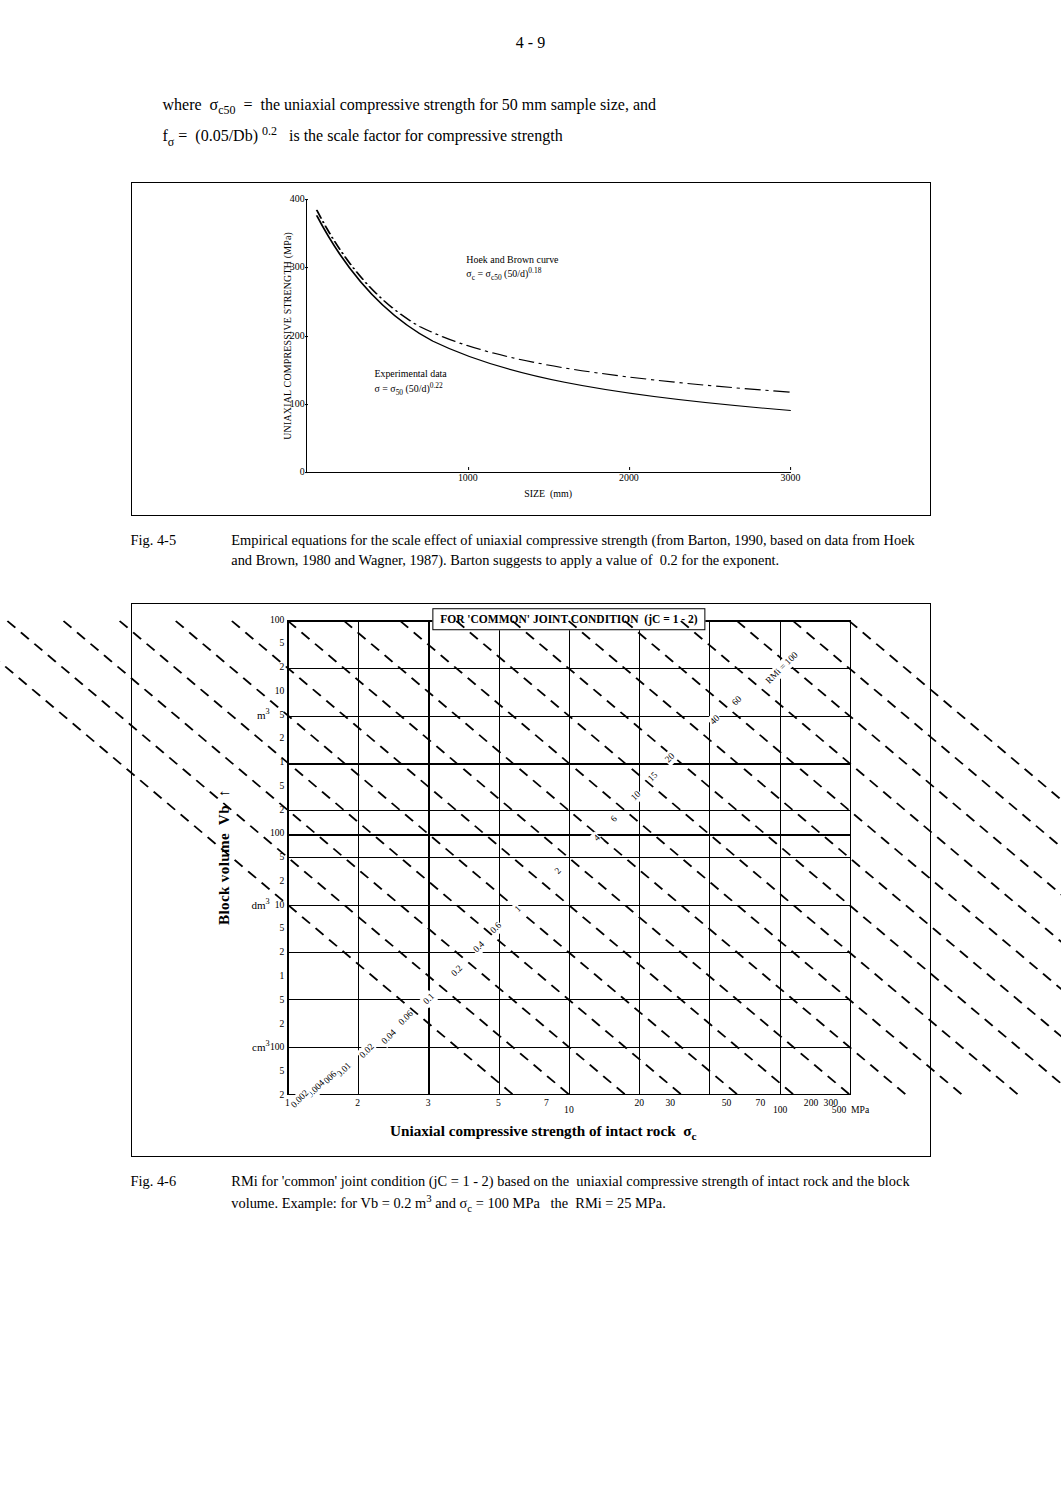4 - 9
where σc50 = the uniaxial compressive strength for 50 mm sample size, and
fσ = (0.05/Db) 0.2 is the scale factor for compressive strength
UNIAXIAL COMPRESSIVE STRENGTH (MPa)
400 300 200 100 0 1000 2000 3000
Hoek and Brown curve
σc = σc50 (50/d)0.18
Experimental data
σ = σ50 (50/d)0.22
SIZE (mm)
Fig. 4-5
Empirical equations for the scale effect of uniaxial compressive strength (from Barton, 1990, based on data from Hoek and Brown, 1980 and Wagner, 1987). Barton suggests to apply a value of 0.2 for the exponent.
Block volume Vb ↑
100 5 2 10 m3 5 2 1 5 2 100 5 2 dm3 10 5 2 1 5 2 cm3 100 5 2
FOR 'COMMON' JOINT CONDITION (jC = 1 - 2)
RMi = 100 60 40 20 15 10 6 4 2 1 0.6 0.4 0.2 0.1 0.06 0.04 0.02 0.01 0.006 0.004 0.002
1 2 3 5 7 10 20 30 50 70 100 200 300 500 MPa
Uniaxial compressive strength of intact rock σc
Fig. 4-6
RMi for 'common' joint condition (jC = 1 - 2) based on the uniaxial compressive strength of intact rock and the block volume. Example: for Vb = 0.2 m3 and σc = 100 MPa the RMi = 25 MPa.